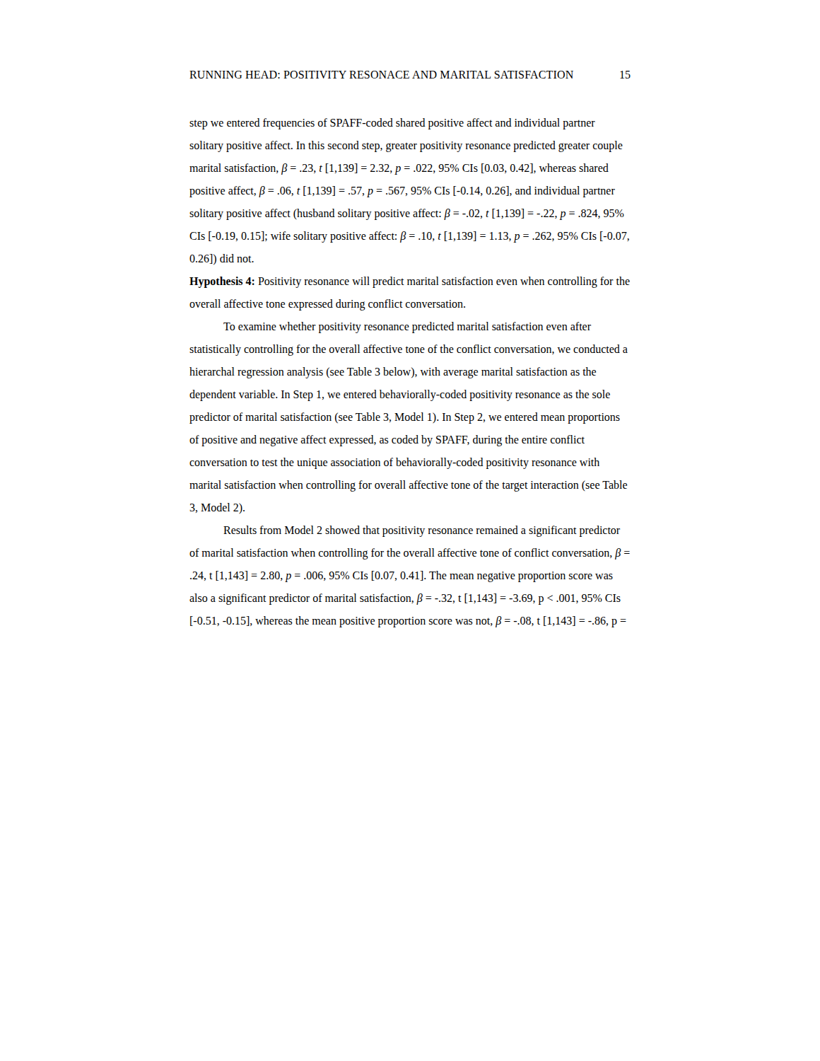Running Head: POSITIVITY RESONACE AND MARITAL SATISFACTION 15
step we entered frequencies of SPAFF-coded shared positive affect and individual partner solitary positive affect. In this second step, greater positivity resonance predicted greater couple marital satisfaction, β = .23, t [1,139] = 2.32, p = .022, 95% CIs [0.03, 0.42], whereas shared positive affect, β = .06, t [1,139] = .57, p = .567, 95% CIs [-0.14, 0.26], and individual partner solitary positive affect (husband solitary positive affect: β = -.02, t [1,139] = -.22, p = .824, 95% CIs [-0.19, 0.15]; wife solitary positive affect: β = .10, t [1,139] = 1.13, p = .262, 95% CIs [-0.07, 0.26]) did not.
Hypothesis 4: Positivity resonance will predict marital satisfaction even when controlling for the overall affective tone expressed during conflict conversation.
To examine whether positivity resonance predicted marital satisfaction even after statistically controlling for the overall affective tone of the conflict conversation, we conducted a hierarchal regression analysis (see Table 3 below), with average marital satisfaction as the dependent variable. In Step 1, we entered behaviorally-coded positivity resonance as the sole predictor of marital satisfaction (see Table 3, Model 1). In Step 2, we entered mean proportions of positive and negative affect expressed, as coded by SPAFF, during the entire conflict conversation to test the unique association of behaviorally-coded positivity resonance with marital satisfaction when controlling for overall affective tone of the target interaction (see Table 3, Model 2).
Results from Model 2 showed that positivity resonance remained a significant predictor of marital satisfaction when controlling for the overall affective tone of conflict conversation, β = .24, t [1,143] = 2.80, p = .006, 95% CIs [0.07, 0.41]. The mean negative proportion score was also a significant predictor of marital satisfaction, β = -.32, t [1,143] = -3.69, p < .001, 95% CIs [-0.51, -0.15], whereas the mean positive proportion score was not, β = -.08, t [1,143] = -.86, p =